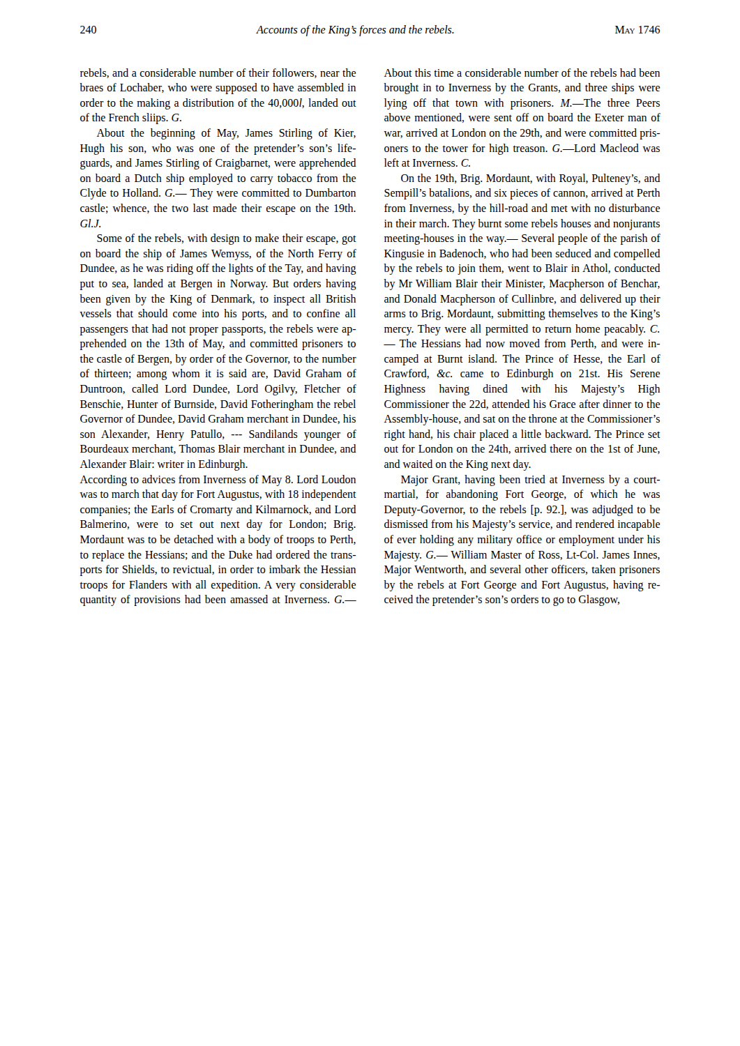240 Accounts of the King’s forces and the rebels. May 1746
rebels, and a considerable number of their followers, near the braes of Lochaber, who were supposed to have assembled in order to the making a distribution of the 40,000l, landed out of the French sliips. G.
About the beginning of May, James Stirling of Kier, Hugh his son, who was one of the pretender’s son’s lifeguards, and James Stirling of Craigbarnet, were apprehended on board a Dutch ship employed to carry tobacco from the Clyde to Holland. G.— They were committed to Dumbarton castle; whence, the two last made their escape on the 19th. Gl.J.
Some of the rebels, with design to make their escape, got on board the ship of James Wemyss, of the North Ferry of Dundee, as he was riding off the lights of the Tay, and having put to sea, landed at Bergen in Norway. But orders having been given by the King of Denmark, to inspect all British vessels that should come into his ports, and to confine all passengers that had not proper passports, the rebels were apprehended on the 13th of May, and committed prisoners to the castle of Bergen, by order of the Governor, to the number of thirteen; among whom it is said are, David Graham of Duntroon, called Lord Dundee, Lord Ogilvy, Fletcher of Benschie, Hunter of Burnside, David Fotheringham the rebel Governor of Dundee, David Graham merchant in Dundee, his son Alexander, Henry Patullo, --- Sandilands younger of Bourdeaux merchant, Thomas Blair merchant in Dundee, and Alexander Blair: writer in Edinburgh.
According to advices from Inverness of May 8. Lord Loudon was to march that day for Fort Augustus, with 18 independent companies; the Earls of Cromarty and Kilmarnock, and Lord Balmerino, were to set out next day for London; Brig. Mordaunt was to be detached with a body of troops to Perth, to replace the Hessians; and the Duke had ordered the transports for Shields, to revictual, in order to imbark the Hessian troops for Flanders with all expedition. A very considerable quantity of provisions had been amassed at Inverness. G.— About this time a considerable number of the rebels had been brought in to Inverness by the Grants, and three ships were lying off that town with prisoners. M.—The three Peers above mentioned, were sent off on board the Exeter man of war, arrived at London on the 29th, and were committed prisoners to the tower for high treason. G.—Lord Macleod was left at Inverness. C.
On the 19th, Brig. Mordaunt, with Royal, Pulteney’s, and Sempill’s batalions, and six pieces of cannon, arrived at Perth from Inverness, by the hill-road and met with no disturbance in their march. They burnt some rebels houses and nonjurants meeting-houses in the way.— Several people of the parish of Kingusie in Badenoch, who had been seduced and compelled by the rebels to join them, went to Blair in Athol, conducted by Mr William Blair their Minister, Macpherson of Benchar, and Donald Macpherson of Cullinbre, and delivered up their arms to Brig. Mordaunt, submitting themselves to the King’s mercy. They were all permitted to return home peacably. C.— The Hessians had now moved from Perth, and were incamped at Burnt island. The Prince of Hesse, the Earl of Crawford, &c. came to Edinburgh on 21st. His Serene Highness having dined with his Majesty’s High Commissioner the 22d, attended his Grace after dinner to the Assembly-house, and sat on the throne at the Commissioner’s right hand, his chair placed a little backward. The Prince set out for London on the 24th, arrived there on the 1st of June, and waited on the King next day.
Major Grant, having been tried at Inverness by a court-martial, for abandoning Fort George, of which he was Deputy-Governor, to the rebels [p. 92.], was adjudged to be dismissed from his Majesty’s service, and rendered incapable of ever holding any military office or employment under his Majesty. G.— William Master of Ross, Lt-Col. James Innes, Major Wentworth, and several other officers, taken prisoners by the rebels at Fort George and Fort Augustus, having received the pretender’s son’s orders to go to Glasgow,